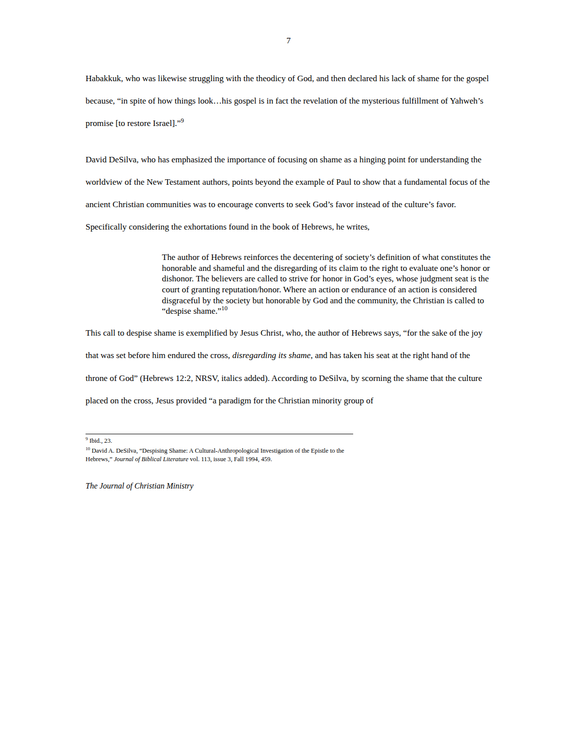7
Habakkuk, who was likewise struggling with the theodicy of God, and then declared his lack of shame for the gospel because, “in spite of how things look…his gospel is in fact the revelation of the mysterious fulfillment of Yahweh’s promise [to restore Israel].”9
David DeSilva, who has emphasized the importance of focusing on shame as a hinging point for understanding the worldview of the New Testament authors, points beyond the example of Paul to show that a fundamental focus of the ancient Christian communities was to encourage converts to seek God’s favor instead of the culture’s favor. Specifically considering the exhortations found in the book of Hebrews, he writes,
The author of Hebrews reinforces the decentering of society’s definition of what constitutes the honorable and shameful and the disregarding of its claim to the right to evaluate one’s honor or dishonor. The believers are called to strive for honor in God’s eyes, whose judgment seat is the court of granting reputation/honor. Where an action or endurance of an action is considered disgraceful by the society but honorable by God and the community, the Christian is called to “despise shame.”10
This call to despise shame is exemplified by Jesus Christ, who, the author of Hebrews says, “for the sake of the joy that was set before him endured the cross, disregarding its shame, and has taken his seat at the right hand of the throne of God” (Hebrews 12:2, NRSV, italics added). According to DeSilva, by scorning the shame that the culture placed on the cross, Jesus provided “a paradigm for the Christian minority group of
9 Ibid., 23.
10 David A. DeSilva, “Despising Shame: A Cultural-Anthropological Investigation of the Epistle to the Hebrews,” Journal of Biblical Literature vol. 113, issue 3, Fall 1994, 459.
The Journal of Christian Ministry